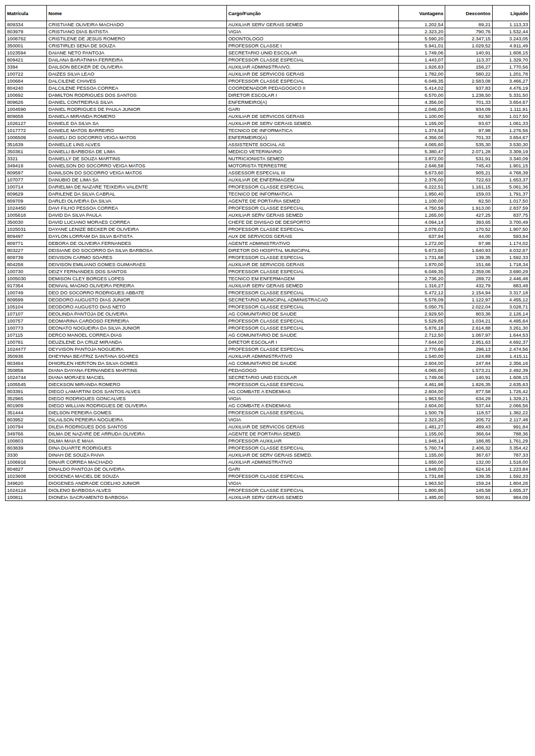| Matrícula | Nome | Cargo/Função | Vantagens | Descontos | Líquido |
| --- | --- | --- | --- | --- | --- |
| 809334 | CRISTIANE OLIVEIRA MACHADO | AUXILIAR SERV GERAIS SEMED | 1.202,54 | 89,21 | 1.113,33 |
| 803979 | CRISTIANO DIAS BATISTA | VIGIA | 2.323,20 | 790,76 | 1.532,44 |
| 1006762 | CRISTILENE DE JESUS ROMERO | ODONTOLOGO | 5.590,20 | 2.347,15 | 3.243,05 |
| 350001 | CRISTIRLEI SENA DE SOUZA | PROFESSOR CLASSE I | 5.941,01 | 1.029,52 | 4.911,49 |
| 1023594 | DAIANE NETO PANTOJA | SECRETARIO UNID ESCOLAR | 1.749,06 | 140,91 | 1.608,15 |
| 809421 | DAILANA BARATINHA FERREIRA | PROFESSOR CLASSE ESPECIAL | 1.443,07 | 113,37 | 1.329,70 |
| 3394 | DAILSON BECKER DE OLIVEIRA | AUXILIAR ADMINISTRAIVO. | 1.926,83 | 156,27 | 1.770,56 |
| 100722 | DAIZES SILVA LEAO | AUXILIAR DE SERVICOS GERAIS | 1.782,00 | 580,22 | 1.201,78 |
| 100684 | DALCILENE CHAVES | PROFESSOR CLASSE ESPECIAL | 6.049,35 | 2.583,08 | 3.466,27 |
| 804240 | DALCILENE PESSOA CORREA | COORDENADOR PEDAGOGICO II | 5.414,02 | 937,83 | 4.476,19 |
| 100692 | DAMILTON RODRIGUES DOS SANTOS | DIRETOR ESCOLAR I | 6.570,00 | 1.238,50 | 5.331,50 |
| 809626 | DANIEL CONTREIRAS SILVA | ENFERMEIRO(A) | 4.356,00 | 701,33 | 3.654,67 |
| 1004590 | DANIEL RODRIGUES DE PAULA JUNIOR | GARI | 2.046,00 | 934,09 | 1.111,91 |
| 809658 | DANIELA MIRANDA ROMERO | AUXILIAR DE SERVICOS GERAIS | 1.100,00 | 82,50 | 1.017,50 |
| 1026127 | DANIELE DA SILVA SA | AUXILIAR DE SERV GERAIS SEMED. | 1.155,00 | 93,67 | 1.061,33 |
| 1017772 | DANIELE MATOS BARREIRO | TECNICO DE INFORMATICA | 1.374,54 | 97,98 | 1.276,56 |
| 1006509 | DANIELI DO SOCORRO VEIGA MATOS | ENFERMEIRO(A) | 4.356,00 | 701,33 | 3.654,67 |
| 351639 | DANIELLE LINS ALVES | ASSISTENTE SOCIAL AS | 4.065,60 | 535,30 | 3.530,30 |
| 350361 | DANIELLI BARBOSA DE LIMA | MEDICO VETERINARIO | 5.380,47 | 2.071,28 | 3.309,19 |
| 3321 | DANIELLY DE SOUZA MARTINS | NUTRICIONISTA SEMED | 3.872,00 | 531,91 | 3.340,09 |
| 349419 | DANIELSON DO SOCORRO VEIGA MATOS | MOTORISTA TERRESTRE | 2.646,58 | 745,43 | 1.901,15 |
| 809597 | DANILSON DO SOCORRO VEIGA MATOS | ASSESSOR ESPECIAL III | 5.673,60 | 905,21 | 4.768,39 |
| 107077 | DANUBIO DE LIMA SA | AUXILIAR DE ENFERMAGEM | 2.376,00 | 722,63 | 1.653,37 |
| 100714 | DARIELMA DE NAZARE TEIXEIRA VALENTE | PROFESSOR CLASSE ESPECIAL | 6.222,51 | 1.161,15 | 5.061,36 |
| 809629 | DARILENE DA SILVA CABRAL | TECNICO DE INFORMATICA | 1.950,40 | 159,03 | 1.791,37 |
| 809709 | DARLEI OLIVEIRA DA SILVA | AGENTE DE PORTARIA SEMED | 1.100,00 | 82,50 | 1.017,50 |
| 1024450 | DAVI FILHO PESSOA CORREA | PROFESSOR CLASSE ESPECIAL | 4.750,59 | 1.913,00 | 2.837,59 |
| 1005618 | DAVID DA SILVA PAULA | AUXILIAR SERV GERAIS SEMED | 1.265,00 | 427,25 | 837,75 |
| 350030 | DAVID LUCIANO MORAES CORREA | CHEFE DE DIVISAO DE DESPORTO | 4.094,14 | 393,65 | 3.700,49 |
| 1025031 | DAYANE LENIZE BECKER DE OLIVEIRA | PROFESSOR CLASSE ESPECIAL | 2.078,02 | 170,52 | 1.907,50 |
| 809497 | DAYLON LORRAM DA SILVA BATISTA | AUX DE SERVICOS GERAIS | 637,94 | 44,00 | 593,94 |
| 809771 | DEBORA DE OLIVEIRA FERNANDES | AGENTE ADMINISTRATIVO | 1.272,00 | 97,98 | 1.174,02 |
| 803227 | DEISIANE DO SOCORRO DA SILVA BARBOSA | DIRETOR DO HOSPITAL MUNICIPAL | 5.673,60 | 1.640,93 | 4.032,67 |
| 809739 | DEIVISON CARMO SOARES | PROFESSOR CLASSE ESPECIAL | 1.731,68 | 139,35 | 1.592,33 |
| 804258 | DEIVISON EMILIANO GOMES GUIMARAES | AUXILIAR DE SERVICOS GERAIS | 1.870,00 | 151,66 | 1.718,34 |
| 100730 | DEIZY FERNANDES DOS SANTOS | PROFESSOR CLASSE ESPECIAL | 6.049,35 | 2.359,06 | 3.690,29 |
| 1005030 | DEMISON CLEY BORGES LOPES | TECNICO EM ENFERMAGEM | 2.736,20 | 289,72 | 2.446,48 |
| 917354 | DENIVAL MAGNO OLIVEIRA PEREIRA | AUXILIAR SERV GERAIS SEMED | 1.316,27 | 432,79 | 883,48 |
| 100749 | DEO DO SOCORRO RODRIGUES ABBATE | PROFESSOR CLASSE ESPECIAL | 5.472,12 | 2.154,94 | 3.317,18 |
| 809599 | DEODORO AUGUSTO DIAS JUNIOR | SECRETARIO MUNICIPAL ADMINISTRACAO | 5.578,09 | 1.122,97 | 4.455,12 |
| 105104 | DEODORO AUGUSTO DIAS NETO | PROFESSOR CLASSE ESPECIAL | 5.050,75 | 2.022,04 | 3.028,71 |
| 107107 | DEOLINDA PANTOJA DE OLIVEIRA | AG COMUNITARIO DE SAUDE | 2.929,50 | 803,36 | 2.126,14 |
| 100757 | DEOMARINA CARDOSO FERREIRA | PROFESSOR CLASSE ESPECIAL | 5.529,85 | 1.034,21 | 4.495,64 |
| 100773 | DEONATO NOGUEIRA DA SILVA JUNIOR | PROFESSOR CLASSE ESPECIAL | 5.876,18 | 2.614,88 | 3.261,30 |
| 107115 | DERCO MANOEL CORREA DIAS | AG COMUNITARIO DE SAUDE | 2.712,50 | 1.067,97 | 1.644,53 |
| 100781 | DEUZILENE DA CRUZ MIRANDA | DIRETOR ESCOLAR I | 7.644,00 | 2.951,63 | 4.692,37 |
| 1024477 | DEYVISON PANTOJA NOGUEIRA | PROFESSOR CLASSE ESPECIAL | 2.770,69 | 296,13 | 2.474,56 |
| 350936 | DHEYNNA BEATRIZ SANTANA SOARES | AUXILIAR ADMINISTRATIVO | 1.540,00 | 124,89 | 1.415,11 |
| 803464 | DHIORLEN HERITON DA SILVA GOMES | AG COMUNITARIO DE SAUDE | 2.604,00 | 247,84 | 2.356,16 |
| 350858 | DIANA DAYANA FERNANDES MARTINS | PEDAGOGO | 4.065,60 | 1.573,21 | 2.492,39 |
| 1024744 | DIANA MORAES MACIEL | SECRETARIO UNID ESCOLAR | 1.749,06 | 140,91 | 1.608,15 |
| 1005545 | DIECKSON MIRANDA ROMERO | PROFESSOR CLASSE ESPECIAL | 4.461,98 | 1.826,35 | 2.635,63 |
| 803391 | DIEGO LAMARTINI DOS SANTOS ALVES | AG COMBATE A ENDEMIAS | 2.604,00 | 877,58 | 1.726,42 |
| 352965 | DIEGO RODRIGUES GONCALVES | VIGIA | 1.963,50 | 634,29 | 1.329,21 |
| 801909 | DIEGO WILLIAN RODRIGUES DE OLIVEIRA | AG COMBATE A ENDEMIAS | 2.604,00 | 537,44 | 2.066,56 |
| 351444 | DIELSON PEREIRA GOMES | PROFESSOR CLASSE ESPECIAL | 1.500,79 | 118,57 | 1.382,22 |
| 803952 | DILAILSON PEREIRA NOGUEIRA | VIGIA | 2.323,20 | 205,72 | 2.117,48 |
| 100794 | DILEIA RODRIGUES DOS SANTOS | AUXILIAR DE SERVICOS GERAIS | 1.481,27 | 489,43 | 991,84 |
| 349766 | DILMA DE NAZARE DE ARRUDA OLIVEIRA | AGENTE DE PORTARIA SEMED. | 1.155,00 | 366,64 | 788,36 |
| 100803 | DILMA MAIA E MAIA | PROFESSOR AUXILIAR | 1.948,14 | 186,85 | 1.761,29 |
| 803839 | DINA DUARTE RODRIGUES | PROFESSOR CLASSE ESPECIAL | 5.760,74 | 2.406,32 | 3.354,42 |
| 3330 | DINAH DE SOUZA PAIVA | AUXILIAR DE SERV GERAIS SEMED. | 1.155,00 | 367,67 | 787,33 |
| 1006916 | DINAIR CORREA MACHADO | AUXILIAR ADMINISTRATIVO | 1.650,00 | 132,00 | 1.518,00 |
| 804827 | DINALDO PANTOJA DE OLIVEIRA | GARI | 1.848,00 | 624,16 | 1.223,84 |
| 1023608 | DIOGENEA MACIEL DE SOUZA | PROFESSOR CLASSE ESPECIAL | 1.731,68 | 139,35 | 1.592,33 |
| 349620 | DIOGENES ANDRADE COELHO JUNIOR | VIGIA | 1.963,50 | 159,24 | 1.804,26 |
| 1024124 | DIOLENO BARBOSA ALVES | PROFESSOR CLASSE ESPECIAL | 1.800,95 | 145,58 | 1.655,37 |
| 100811 | DIONEIA SACRAMENTO BARBOSA | AUXILIAR SERV GERAIS SEMED | 1.485,00 | 500,91 | 984,09 |